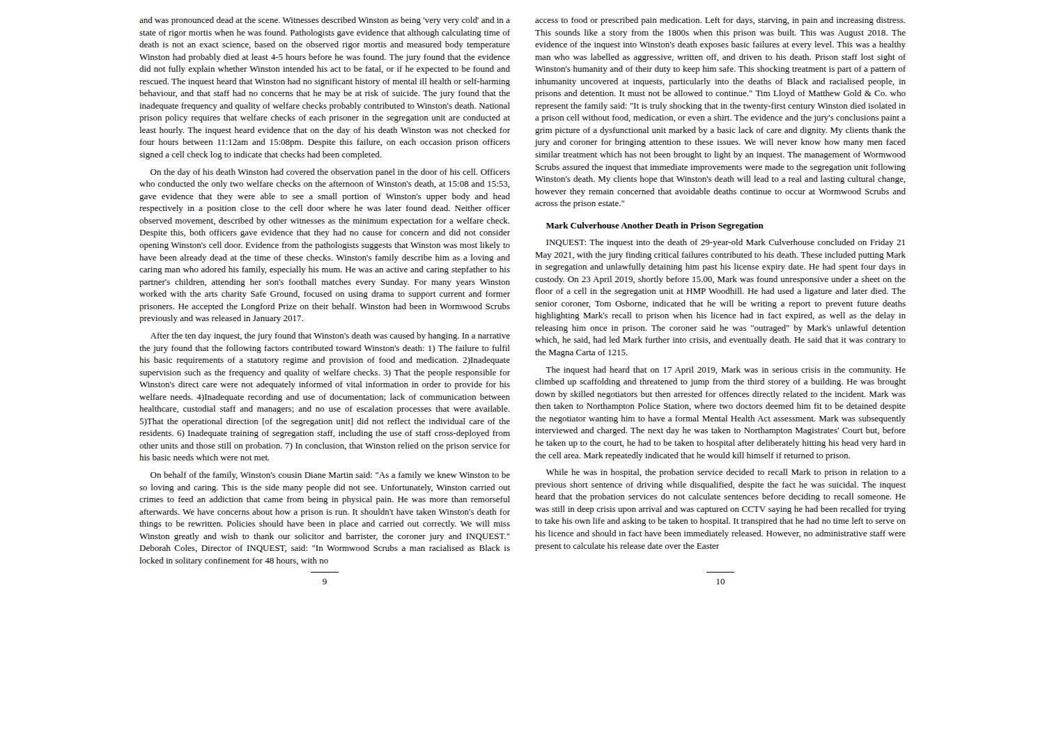and was pronounced dead at the scene. Witnesses described Winston as being 'very very cold' and in a state of rigor mortis when he was found. Pathologists gave evidence that although calculating time of death is not an exact science, based on the observed rigor mortis and measured body temperature Winston had probably died at least 4-5 hours before he was found. The jury found that the evidence did not fully explain whether Winston intended his act to be fatal, or if he expected to be found and rescued. The inquest heard that Winston had no significant history of mental ill health or self-harming behaviour, and that staff had no concerns that he may be at risk of suicide. The jury found that the inadequate frequency and quality of welfare checks probably contributed to Winston's death. National prison policy requires that welfare checks of each prisoner in the segregation unit are conducted at least hourly. The inquest heard evidence that on the day of his death Winston was not checked for four hours between 11:12am and 15:08pm. Despite this failure, on each occasion prison officers signed a cell check log to indicate that checks had been completed.
On the day of his death Winston had covered the observation panel in the door of his cell. Officers who conducted the only two welfare checks on the afternoon of Winston's death, at 15:08 and 15:53, gave evidence that they were able to see a small portion of Winston's upper body and head respectively in a position close to the cell door where he was later found dead. Neither officer observed movement, described by other witnesses as the minimum expectation for a welfare check. Despite this, both officers gave evidence that they had no cause for concern and did not consider opening Winston's cell door. Evidence from the pathologists suggests that Winston was most likely to have been already dead at the time of these checks. Winston's family describe him as a loving and caring man who adored his family, especially his mum. He was an active and caring stepfather to his partner's children, attending her son's football matches every Sunday. For many years Winston worked with the arts charity Safe Ground, focused on using drama to support current and former prisoners. He accepted the Longford Prize on their behalf. Winston had been in Wormwood Scrubs previously and was released in January 2017.
After the ten day inquest, the jury found that Winston's death was caused by hanging. In a narrative the jury found that the following factors contributed toward Winston's death: 1) The failure to fulfil his basic requirements of a statutory regime and provision of food and medication. 2)Inadequate supervision such as the frequency and quality of welfare checks. 3) That the people responsible for Winston's direct care were not adequately informed of vital information in order to provide for his welfare needs. 4)Inadequate recording and use of documentation; lack of communication between healthcare, custodial staff and managers; and no use of escalation processes that were available. 5)That the operational direction [of the segregation unit] did not reflect the individual care of the residents. 6) Inadequate training of segregation staff, including the use of staff cross-deployed from other units and those still on probation. 7) In conclusion, that Winston relied on the prison service for his basic needs which were not met.
On behalf of the family, Winston's cousin Diane Martin said: "As a family we knew Winston to be so loving and caring. This is the side many people did not see. Unfortunately, Winston carried out crimes to feed an addiction that came from being in physical pain. He was more than remorseful afterwards. We have concerns about how a prison is run. It shouldn't have taken Winston's death for things to be rewritten. Policies should have been in place and carried out correctly. We will miss Winston greatly and wish to thank our solicitor and barrister, the coroner jury and INQUEST." Deborah Coles, Director of INQUEST, said: "In Wormwood Scrubs a man racialised as Black is locked in solitary confinement for 48 hours, with no
access to food or prescribed pain medication. Left for days, starving, in pain and increasing distress. This sounds like a story from the 1800s when this prison was built. This was August 2018. The evidence of the inquest into Winston's death exposes basic failures at every level. This was a healthy man who was labelled as aggressive, written off, and driven to his death. Prison staff lost sight of Winston's humanity and of their duty to keep him safe. This shocking treatment is part of a pattern of inhumanity uncovered at inquests, particularly into the deaths of Black and racialised people, in prisons and detention. It must not be allowed to continue." Tim Lloyd of Matthew Gold & Co. who represent the family said: "It is truly shocking that in the twenty-first century Winston died isolated in a prison cell without food, medication, or even a shirt. The evidence and the jury's conclusions paint a grim picture of a dysfunctional unit marked by a basic lack of care and dignity. My clients thank the jury and coroner for bringing attention to these issues. We will never know how many men faced similar treatment which has not been brought to light by an inquest. The management of Wormwood Scrubs assured the inquest that immediate improvements were made to the segregation unit following Winston's death. My clients hope that Winston's death will lead to a real and lasting cultural change, however they remain concerned that avoidable deaths continue to occur at Wormwood Scrubs and across the prison estate."
Mark Culverhouse Another Death in Prison Segregation
INQUEST: The inquest into the death of 29-year-old Mark Culverhouse concluded on Friday 21 May 2021, with the jury finding critical failures contributed to his death. These included putting Mark in segregation and unlawfully detaining him past his license expiry date. He had spent four days in custody. On 23 April 2019, shortly before 15.00, Mark was found unresponsive under a sheet on the floor of a cell in the segregation unit at HMP Woodhill. He had used a ligature and later died. The senior coroner, Tom Osborne, indicated that he will be writing a report to prevent future deaths highlighting Mark's recall to prison when his licence had in fact expired, as well as the delay in releasing him once in prison. The coroner said he was "outraged" by Mark's unlawful detention which, he said, had led Mark further into crisis, and eventually death. He said that it was contrary to the Magna Carta of 1215.
The inquest had heard that on 17 April 2019, Mark was in serious crisis in the community. He climbed up scaffolding and threatened to jump from the third storey of a building. He was brought down by skilled negotiators but then arrested for offences directly related to the incident. Mark was then taken to Northampton Police Station, where two doctors deemed him fit to be detained despite the negotiator wanting him to have a formal Mental Health Act assessment. Mark was subsequently interviewed and charged. The next day he was taken to Northampton Magistrates' Court but, before he taken up to the court, he had to be taken to hospital after deliberately hitting his head very hard in the cell area. Mark repeatedly indicated that he would kill himself if returned to prison.
While he was in hospital, the probation service decided to recall Mark to prison in relation to a previous short sentence of driving while disqualified, despite the fact he was suicidal. The inquest heard that the probation services do not calculate sentences before deciding to recall someone. He was still in deep crisis upon arrival and was captured on CCTV saying he had been recalled for trying to take his own life and asking to be taken to hospital. It transpired that he had no time left to serve on his licence and should in fact have been immediately released. However, no administrative staff were present to calculate his release date over the Easter
9
10